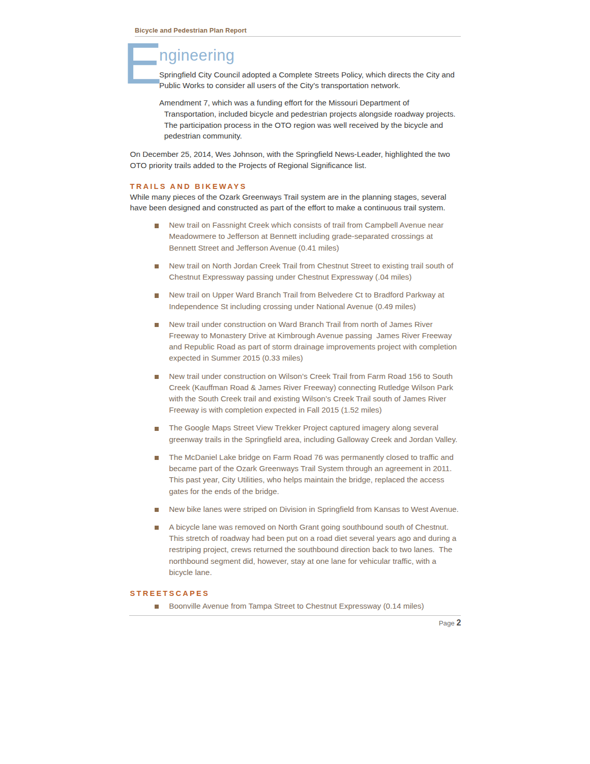Bicycle and Pedestrian Plan Report
E
ngineering
Springfield City Council adopted a Complete Streets Policy, which directs the City and Public Works to consider all users of the City’s transportation network.
Amendment 7, which was a funding effort for the Missouri Department of Transportation, included bicycle and pedestrian projects alongside roadway projects. The participation process in the OTO region was well received by the bicycle and pedestrian community.
On December 25, 2014, Wes Johnson, with the Springfield News-Leader, highlighted the two OTO priority trails added to the Projects of Regional Significance list.
TRAILS AND BIKEWAYS
While many pieces of the Ozark Greenways Trail system are in the planning stages, several have been designed and constructed as part of the effort to make a continuous trail system.
New trail on Fassnight Creek which consists of trail from Campbell Avenue near Meadowmere to Jefferson at Bennett including grade-separated crossings at Bennett Street and Jefferson Avenue (0.41 miles)
New trail on North Jordan Creek Trail from Chestnut Street to existing trail south of Chestnut Expressway passing under Chestnut Expressway (.04 miles)
New trail on Upper Ward Branch Trail from Belvedere Ct to Bradford Parkway at Independence St including crossing under National Avenue (0.49 miles)
New trail under construction on Ward Branch Trail from north of James River Freeway to Monastery Drive at Kimbrough Avenue passing James River Freeway and Republic Road as part of storm drainage improvements project with completion expected in Summer 2015 (0.33 miles)
New trail under construction on Wilson’s Creek Trail from Farm Road 156 to South Creek (Kauffman Road & James River Freeway) connecting Rutledge Wilson Park with the South Creek trail and existing Wilson’s Creek Trail south of James River Freeway is with completion expected in Fall 2015 (1.52 miles)
The Google Maps Street View Trekker Project captured imagery along several greenway trails in the Springfield area, including Galloway Creek and Jordan Valley.
The McDaniel Lake bridge on Farm Road 76 was permanently closed to traffic and became part of the Ozark Greenways Trail System through an agreement in 2011. This past year, City Utilities, who helps maintain the bridge, replaced the access gates for the ends of the bridge.
New bike lanes were striped on Division in Springfield from Kansas to West Avenue.
A bicycle lane was removed on North Grant going southbound south of Chestnut. This stretch of roadway had been put on a road diet several years ago and during a restriping project, crews returned the southbound direction back to two lanes. The northbound segment did, however, stay at one lane for vehicular traffic, with a bicycle lane.
STREETSCAPES
Boonville Avenue from Tampa Street to Chestnut Expressway (0.14 miles)
Page 2